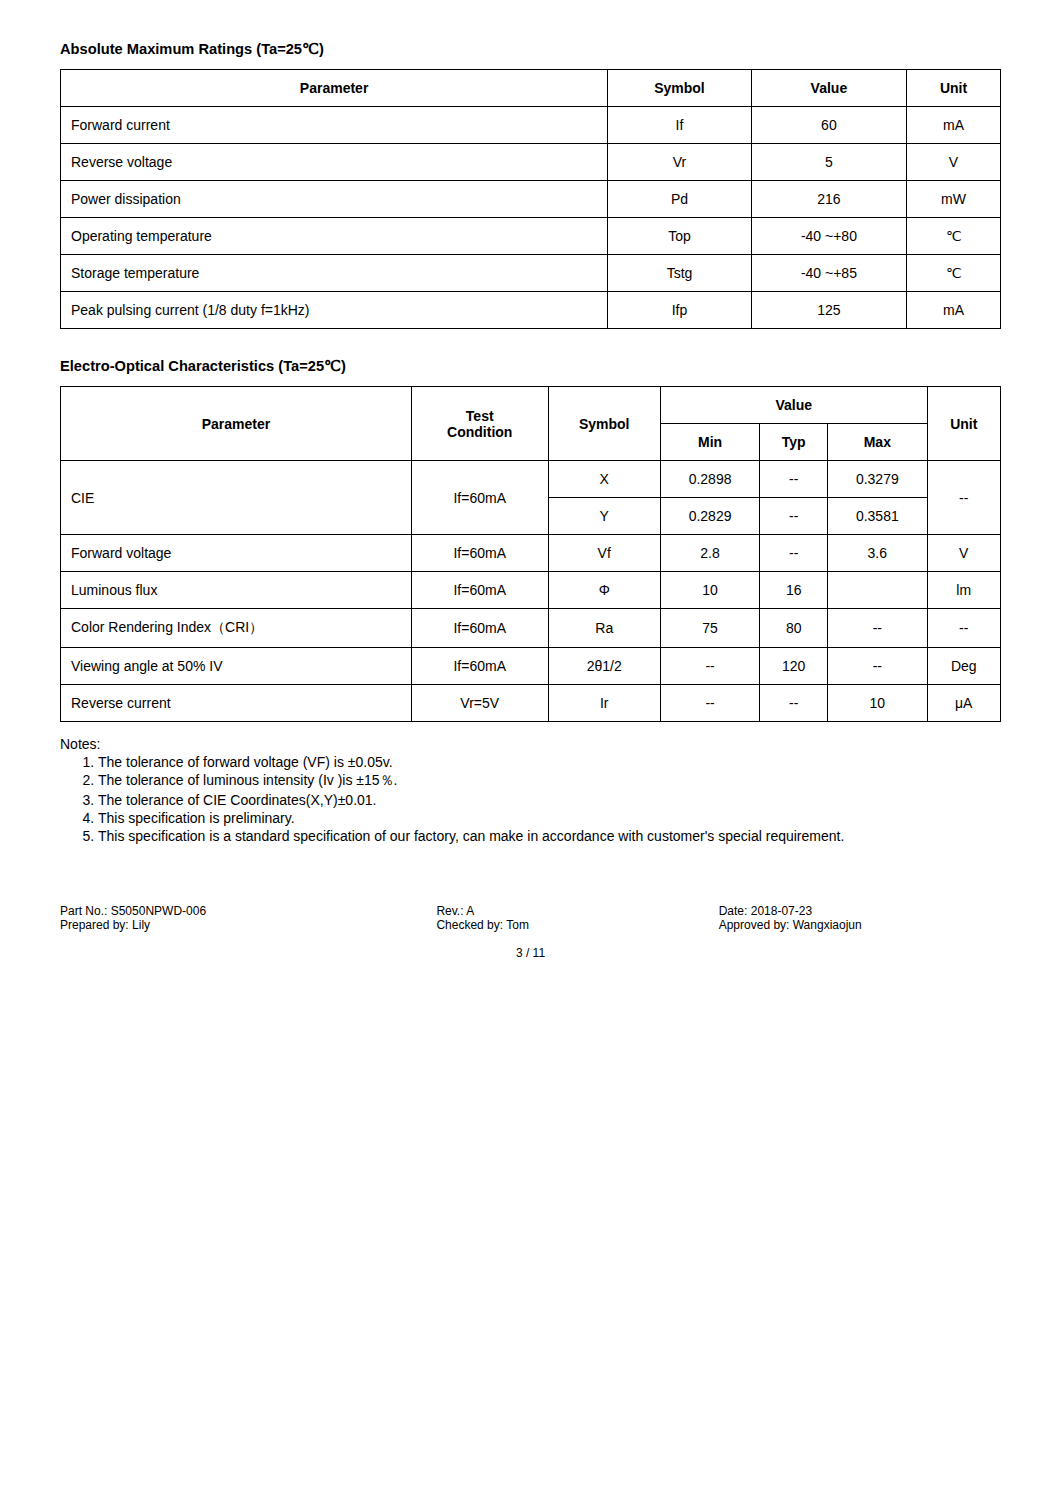Absolute Maximum Ratings (Ta=25℃)
| Parameter | Symbol | Value | Unit |
| --- | --- | --- | --- |
| Forward current | If | 60 | mA |
| Reverse voltage | Vr | 5 | V |
| Power dissipation | Pd | 216 | mW |
| Operating temperature | Top | -40 ~+80 | ℃ |
| Storage temperature | Tstg | -40 ~+85 | ℃ |
| Peak pulsing current (1/8 duty f=1kHz) | Ifp | 125 | mA |
Electro-Optical Characteristics (Ta=25℃)
| Parameter | Test Condition | Symbol | Value | Unit |
| --- | --- | --- | --- | --- |
| Min | Typ | Max |
| CIE | If=60mA | X | 0.2898 | -- | 0.3279 | -- |
| Y | 0.2829 | -- | 0.3581 |
| Forward voltage | If=60mA | Vf | 2.8 | -- | 3.6 | V |
| Luminous flux | If=60mA | Φ | 10 | 16 | | lm |
| Color Rendering Index（CRI） | If=60mA | Ra | 75 | 80 | -- | -- |
| Viewing angle at 50% IV | If=60mA | 2θ1/2 | -- | 120 | -- | Deg |
| Reverse current | Vr=5V | Ir | -- | -- | 10 | μA |
Notes:
The tolerance of forward voltage (VF) is ±0.05v.
The tolerance of luminous intensity (Iv )is ±15％.
The tolerance of CIE Coordinates(X,Y)±0.01.
This specification is preliminary.
This specification is a standard specification of our factory, can make in accordance with customer's special requirement.
| Part No.: S5050NPWD-006 | Rev.: A | Date: 2018-07-23 |
| Prepared by: Lily | Checked by: Tom | Approved by: Wangxiaojun |
3 / 11